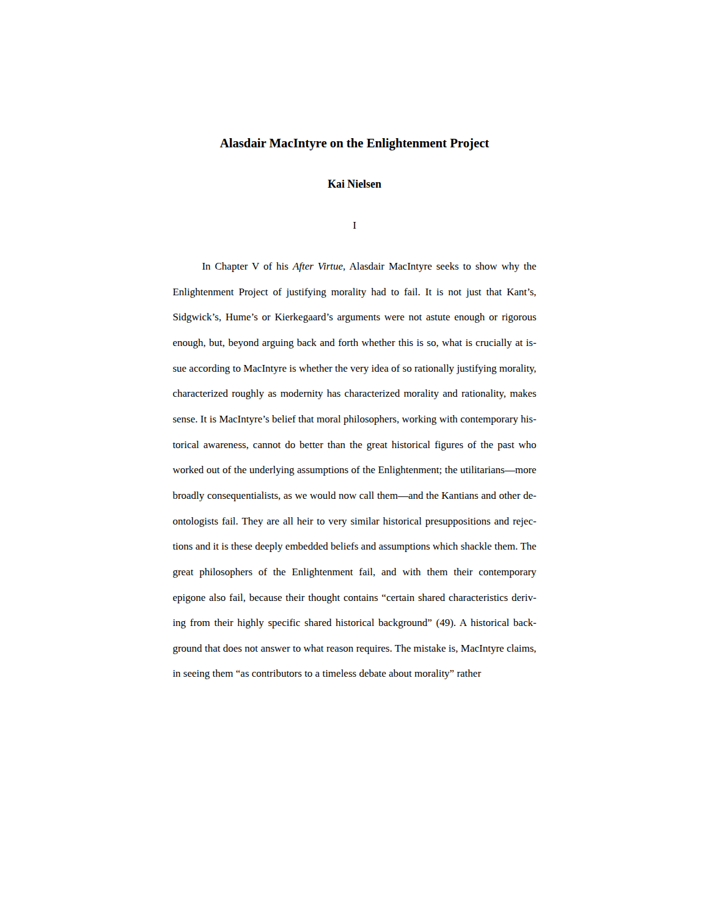Alasdair MacIntyre on the Enlightenment Project
Kai Nielsen
I
In Chapter V of his After Virtue, Alasdair MacIntyre seeks to show why the Enlightenment Project of justifying morality had to fail. It is not just that Kant’s, Sidgwick’s, Hume’s or Kierkegaard’s arguments were not astute enough or rigorous enough, but, beyond arguing back and forth whether this is so, what is crucially at issue according to MacIntyre is whether the very idea of so rationally justifying morality, characterized roughly as modernity has characterized morality and rationality, makes sense. It is MacIntyre’s belief that moral philosophers, working with contemporary historical awareness, cannot do better than the great historical figures of the past who worked out of the underlying assumptions of the Enlightenment; the utilitarians—more broadly consequentialists, as we would now call them—and the Kantians and other deontologists fail. They are all heir to very similar historical presuppositions and rejections and it is these deeply embedded beliefs and assumptions which shackle them. The great philosophers of the Enlightenment fail, and with them their contemporary epigone also fail, because their thought contains “certain shared characteristics deriving from their highly specific shared historical background” (49). A historical background that does not answer to what reason requires. The mistake is, MacIntyre claims, in seeing them “as contributors to a timeless debate about morality” rather